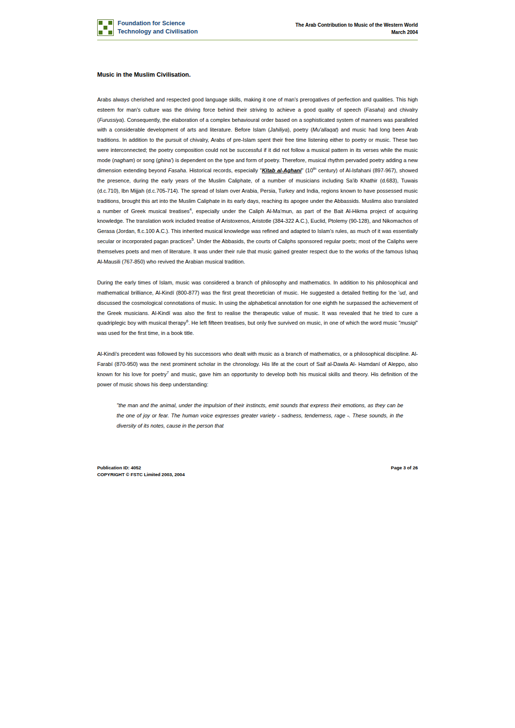Foundation for Science
Technology and Civilisation
The Arab Contribution to Music of the Western World
March 2004
Music in the Muslim Civilisation.
Arabs always cherished and respected good language skills, making it one of man's prerogatives of perfection and qualities. This high esteem for man's culture was the driving force behind their striving to achieve a good quality of speech (Fasaha) and chivalry (Furussiya). Consequently, the elaboration of a complex behavioural order based on a sophisticated system of manners was paralleled with a considerable development of arts and literature. Before Islam (Jahiliya), poetry (Mu'allaqat) and music had long been Arab traditions. In addition to the pursuit of chivalry, Arabs of pre-Islam spent their free time listening either to poetry or music. These two were interconnected; the poetry composition could not be successful if it did not follow a musical pattern in its verses while the music mode (nagham) or song (ghina') is dependent on the type and form of poetry. Therefore, musical rhythm pervaded poetry adding a new dimension extending beyond Fasaha. Historical records, especially "Kitab al-Aghani" (10th century) of Al-Isfahani (897-967), showed the presence, during the early years of the Muslim Caliphate, of a number of musicians including Sa'ib Khathir (d.683), Tuwais (d.c.710), Ibn Mijjah (d.c.705-714). The spread of Islam over Arabia, Persia, Turkey and India, regions known to have possessed music traditions, brought this art into the Muslim Caliphate in its early days, reaching its apogee under the Abbassids. Muslims also translated a number of Greek musical treatises4, especially under the Caliph Al-Ma'mun, as part of the Bait Al-Hikma project of acquiring knowledge. The translation work included treatise of Aristoxenos, Aristotle (384-322 A.C.), Euclid, Ptolemy (90-128), and Nikomachos of Gerasa (Jordan, fl.c.100 A.C.). This inherited musical knowledge was refined and adapted to Islam's rules, as much of it was essentially secular or incorporated pagan practices5. Under the Abbasids, the courts of Caliphs sponsored regular poets; most of the Caliphs were themselves poets and men of literature. It was under their rule that music gained greater respect due to the works of the famous Ishaq Al-Mausili (767-850) who revived the Arabian musical tradition.
During the early times of Islam, music was considered a branch of philosophy and mathematics. In addition to his philosophical and mathematical brilliance, Al-Kindí (800-877) was the first great theoretician of music. He suggested a detailed fretting for the 'ud, and discussed the cosmological connotations of music. In using the alphabetical annotation for one eighth he surpassed the achievement of the Greek musicians. Al-Kindí was also the first to realise the therapeutic value of music. It was revealed that he tried to cure a quadriplegic boy with musical therapy6. He left fifteen treatises, but only five survived on music, in one of which the word music "musiqi" was used for the first time, in a book title.
Al-Kindi's precedent was followed by his successors who dealt with music as a branch of mathematics, or a philosophical discipline. Al-Farabí (870-950) was the next prominent scholar in the chronology. His life at the court of Saif al-Dawla Al- Hamdaní of Aleppo, also known for his love for poetry7 and music, gave him an opportunity to develop both his musical skills and theory. His definition of the power of music shows his deep understanding:
"the man and the animal, under the impulsion of their instincts, emit sounds that express their emotions, as they can be the one of joy or fear. The human voice expresses greater variety - sadness, tenderness, rage -. These sounds, in the diversity of its notes, cause in the person that
Publication ID: 4052
COPYRIGHT © FSTC Limited 2003, 2004
Page 3 of 26